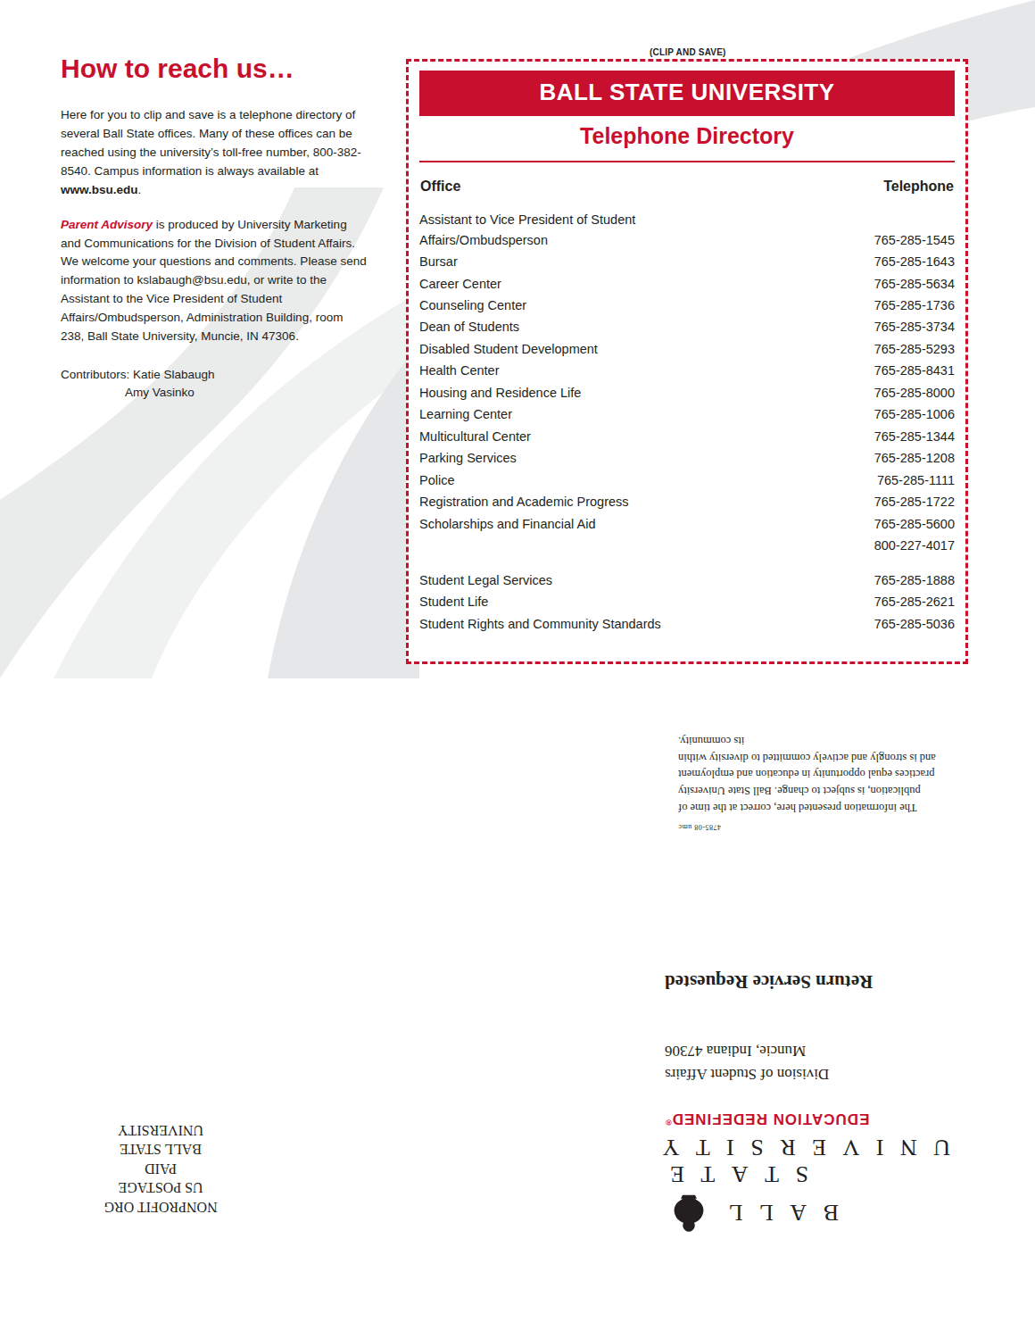How to reach us…
Here for you to clip and save is a telephone directory of several Ball State offices. Many of these offices can be reached using the university’s toll-free number, 800-382-8540. Campus information is always available at www.bsu.edu.
Parent Advisory is produced by University Marketing and Communications for the Division of Student Affairs. We welcome your questions and comments. Please send information to kslabaugh@bsu.edu, or write to the Assistant to the Vice President of Student Affairs/Ombudsperson, Administration Building, room 238, Ball State University, Muncie, IN 47306.
Contributors: Katie Slabaugh Amy Vasinko
(CLIP AND SAVE)
BALL STATE UNIVERSITY
Telephone Directory
| Office | Telephone |
| --- | --- |
| Assistant to Vice President of Student Affairs/Ombudsperson | 765-285-1545 |
| Bursar | 765-285-1643 |
| Career Center | 765-285-5634 |
| Counseling Center | 765-285-1736 |
| Dean of Students | 765-285-3734 |
| Disabled Student Development | 765-285-5293 |
| Health Center | 765-285-8431 |
| Housing and Residence Life | 765-285-8000 |
| Learning Center | 765-285-1006 |
| Multicultural Center | 765-285-1344 |
| Parking Services | 765-285-1208 |
| Police | 765-285-1111 |
| Registration and Academic Progress | 765-285-1722 |
| Scholarships and Financial Aid | 765-285-5600 |
| | 800-227-4017 |
| Student Legal Services | 765-285-1888 |
| Student Life | 765-285-2621 |
| Student Rights and Community Standards | 765-285-5036 |
4785-08 umc
The information presented here, correct at the time of publication, is subject to change. Ball State University practices equal opportunity in education and employment and is strongly and actively committed to diversity within its community.
Return Service Requested
Division of Student Affairs
Muncie, Indiana 47306
EDUCATION REDEFINED®
B A L L S T A T E
U N I V E R S I T Y
NONPROFIT ORG
US POSTAGE
PAID
BALL STATE
UNIVERSITY